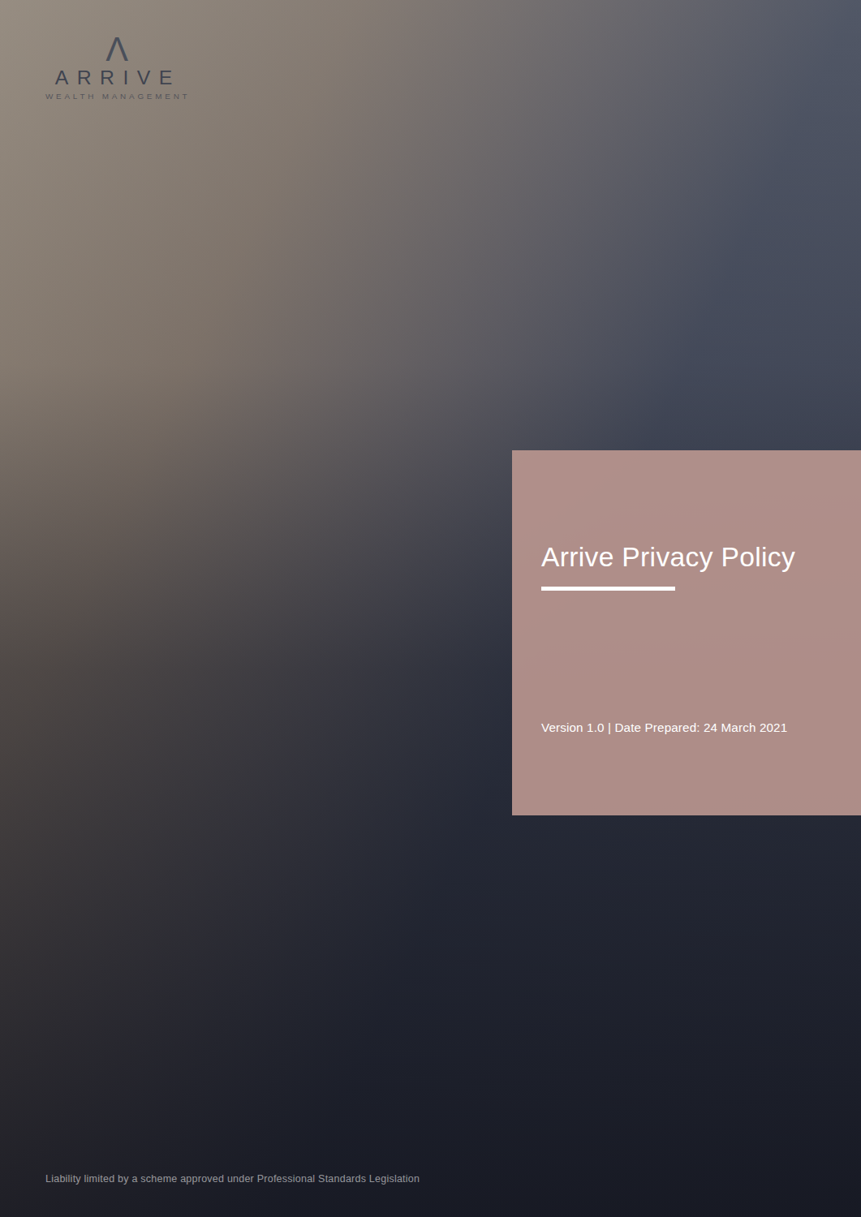Λ ARRIVE Wealth Management
Arrive Privacy Policy
Version 1.0 | Date Prepared: 24 March 2021
Liability limited by a scheme approved under Professional Standards Legislation